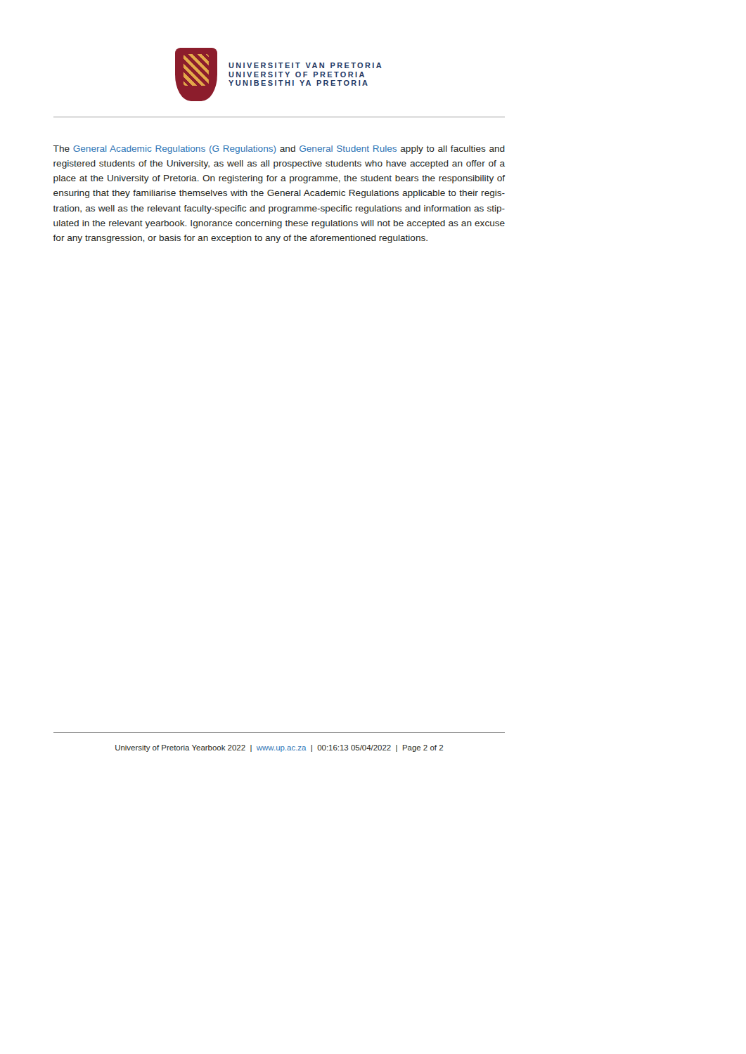Universiteit van Pretoria University of Pretoria Yunibesithi ya Pretoria
The General Academic Regulations (G Regulations) and General Student Rules apply to all faculties and registered students of the University, as well as all prospective students who have accepted an offer of a place at the University of Pretoria. On registering for a programme, the student bears the responsibility of ensuring that they familiarise themselves with the General Academic Regulations applicable to their registration, as well as the relevant faculty-specific and programme-specific regulations and information as stipulated in the relevant yearbook. Ignorance concerning these regulations will not be accepted as an excuse for any transgression, or basis for an exception to any of the aforementioned regulations.
University of Pretoria Yearbook 2022 | www.up.ac.za | 00:16:13 05/04/2022 | Page 2 of 2